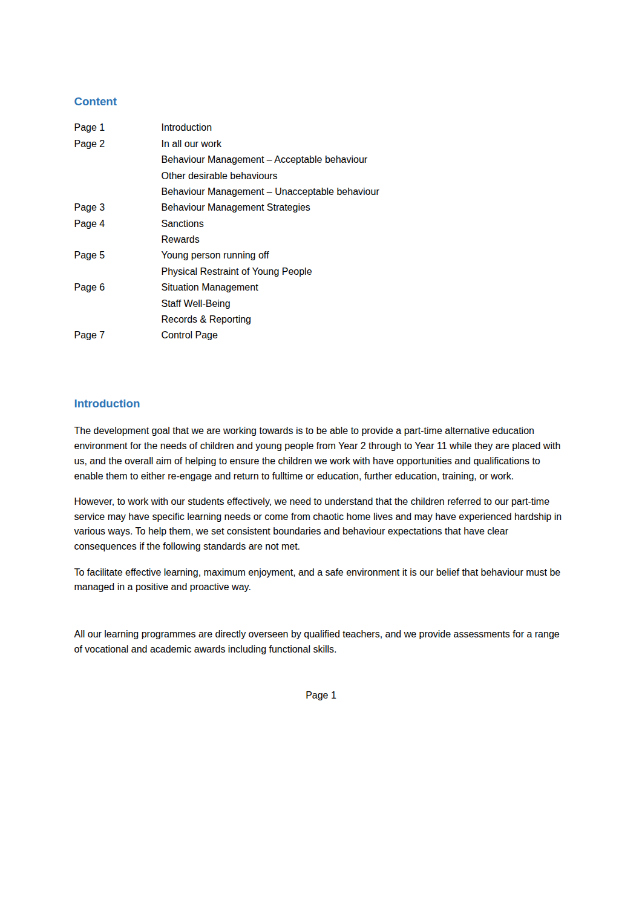Content
| Page 1 | Introduction |
| Page 2 | In all our work |
| | Behaviour Management – Acceptable behaviour |
| | Other desirable behaviours |
| | Behaviour Management – Unacceptable behaviour |
| Page 3 | Behaviour Management Strategies |
| Page 4 | Sanctions |
| | Rewards |
| Page 5 | Young person running off |
| | Physical Restraint of Young People |
| Page 6 | Situation Management |
| | Staff Well-Being |
| | Records & Reporting |
| Page 7 | Control Page |
Introduction
The development goal that we are working towards is to be able to provide a part-time alternative education environment for the needs of children and young people from Year 2 through to Year 11 while they are placed with us, and the overall aim of helping to ensure the children we work with have opportunities and qualifications to enable them to either re-engage and return to fulltime or education, further education, training, or work.
However, to work with our students effectively, we need to understand that the children referred to our part-time service may have specific learning needs or come from chaotic home lives and may have experienced hardship in various ways. To help them, we set consistent boundaries and behaviour expectations that have clear consequences if the following standards are not met.
To facilitate effective learning, maximum enjoyment, and a safe environment it is our belief that behaviour must be managed in a positive and proactive way.
All our learning programmes are directly overseen by qualified teachers, and we provide assessments for a range of vocational and academic awards including functional skills.
Page 1